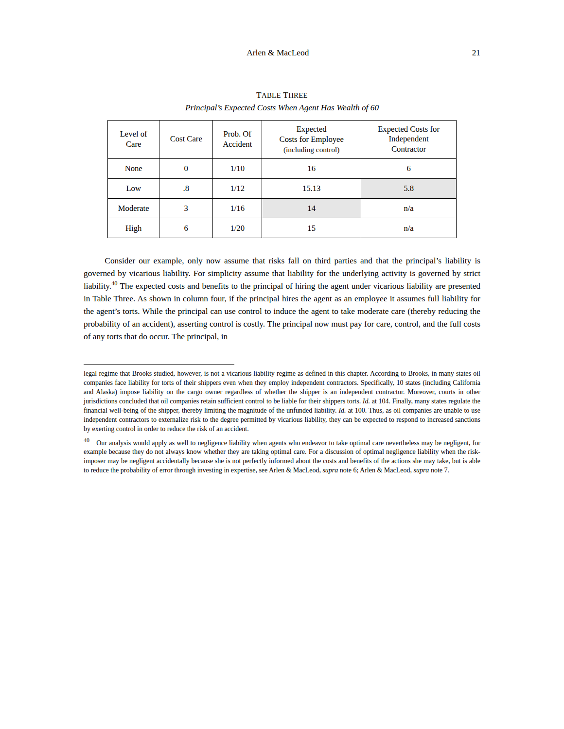Arlen & MacLeod 21
TABLE THREE
Principal’s Expected Costs When Agent Has Wealth of 60
| Level of Care | Cost Care | Prob. Of Accident | Expected Costs for Employee (including control) | Expected Costs for Independent Contractor |
| --- | --- | --- | --- | --- |
| None | 0 | 1/10 | 16 | 6 |
| Low | .8 | 1/12 | 15.13 | 5.8 |
| Moderate | 3 | 1/16 | 14 | n/a |
| High | 6 | 1/20 | 15 | n/a |
Consider our example, only now assume that risks fall on third parties and that the principal’s liability is governed by vicarious liability. For simplicity assume that liability for the underlying activity is governed by strict liability.40 The expected costs and benefits to the principal of hiring the agent under vicarious liability are presented in Table Three. As shown in column four, if the principal hires the agent as an employee it assumes full liability for the agent’s torts. While the principal can use control to induce the agent to take moderate care (thereby reducing the probability of an accident), asserting control is costly. The principal now must pay for care, control, and the full costs of any torts that do occur. The principal, in
legal regime that Brooks studied, however, is not a vicarious liability regime as defined in this chapter. According to Brooks, in many states oil companies face liability for torts of their shippers even when they employ independent contractors. Specifically, 10 states (including California and Alaska) impose liability on the cargo owner regardless of whether the shipper is an independent contractor. Moreover, courts in other jurisdictions concluded that oil companies retain sufficient control to be liable for their shippers torts. Id. at 104. Finally, many states regulate the financial well-being of the shipper, thereby limiting the magnitude of the unfunded liability. Id. at 100. Thus, as oil companies are unable to use independent contractors to externalize risk to the degree permitted by vicarious liability, they can be expected to respond to increased sanctions by exerting control in order to reduce the risk of an accident.
40 Our analysis would apply as well to negligence liability when agents who endeavor to take optimal care nevertheless may be negligent, for example because they do not always know whether they are taking optimal care. For a discussion of optimal negligence liability when the risk-imposer may be negligent accidentally because she is not perfectly informed about the costs and benefits of the actions she may take, but is able to reduce the probability of error through investing in expertise, see Arlen & MacLeod, supra note 6; Arlen & MacLeod, supra note 7.